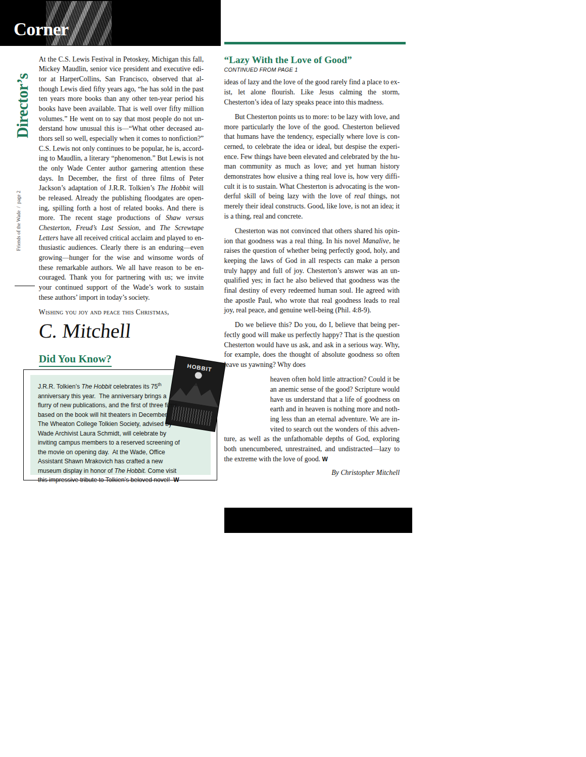Corner
Director’s
Friends of the Wade / page 2
At the C.S. Lewis Festival in Petoskey, Michigan this fall, Mickey Maudlin, senior vice president and executive editor at HarperCollins, San Francisco, observed that although Lewis died fifty years ago, “he has sold in the past ten years more books than any other ten-year period his books have been available. That is well over fifty million volumes.” He went on to say that most people do not understand how unusual this is—“What other deceased authors sell so well, especially when it comes to nonfiction?” C.S. Lewis not only continues to be popular, he is, according to Maudlin, a literary “phenomenon.” But Lewis is not the only Wade Center author garnering attention these days. In December, the first of three films of Peter Jackson’s adaptation of J.R.R. Tolkien’s The Hobbit will be released. Already the publishing floodgates are opening, spilling forth a host of related books. And there is more. The recent stage productions of Shaw versus Chesterton, Freud’s Last Session, and The Screwtape Letters have all received critical acclaim and played to enthusiastic audiences. Clearly there is an enduring—even growing—hunger for the wise and winsome words of these remarkable authors. We all have reason to be encouraged. Thank you for partnering with us; we invite your continued support of the Wade’s work to sustain these authors’ import in today’s society.
Wishing you joy and peace this Christmas,
C. Mitchell
Did You Know?
HOBBIT
J.R.R. Tolkien’s The Hobbit celebrates its 75th anniversary this year. The anniversary brings a flurry of new publications, and the first of three films based on the book will hit theaters in December. The Wheaton College Tolkien Society, advised by Wade Archivist Laura Schmidt, will celebrate by inviting campus members to a reserved screening of the movie on opening day. At the Wade, Office Assistant Shawn Mrakovich has crafted a new museum display in honor of The Hobbit. Come visit this impressive tribute to Tolkien’s beloved novel! W
“Lazy With the Love of Good”
CONTINUED FROM PAGE 1
ideas of lazy and the love of the good rarely find a place to exist, let alone flourish. Like Jesus calming the storm, Chesterton’s idea of lazy speaks peace into this madness.
But Chesterton points us to more: to be lazy with love, and more particularly the love of the good. Chesterton believed that humans have the tendency, especially where love is concerned, to celebrate the idea or ideal, but despise the experience. Few things have been elevated and celebrated by the human community as much as love; and yet human history demonstrates how elusive a thing real love is, how very difficult it is to sustain. What Chesterton is advocating is the wonderful skill of being lazy with the love of real things, not merely their ideal constructs. Good, like love, is not an idea; it is a thing, real and concrete.
Chesterton was not convinced that others shared his opinion that goodness was a real thing. In his novel Manalive, he raises the question of whether being perfectly good, holy, and keeping the laws of God in all respects can make a person truly happy and full of joy. Chesterton’s answer was an unqualified yes; in fact he also believed that goodness was the final destiny of every redeemed human soul. He agreed with the apostle Paul, who wrote that real goodness leads to real joy, real peace, and genuine well-being (Phil. 4:8-9).
Do we believe this? Do you, do I, believe that being perfectly good will make us perfectly happy? That is the question Chesterton would have us ask, and ask in a serious way. Why, for example, does the thought of absolute goodness so often leave us yawning? Why does
heaven often hold little attraction? Could it be an anemic sense of the good? Scripture would have us understand that a life of goodness on earth and in heaven is nothing more and nothing less than an eternal adventure. We are invited to search out the wonders of this adventure, as well as the unfathomable depths of God, exploring both unencumbered, unrestrained, and undistracted—lazy to the extreme with the love of good. W
By Christopher Mitchell